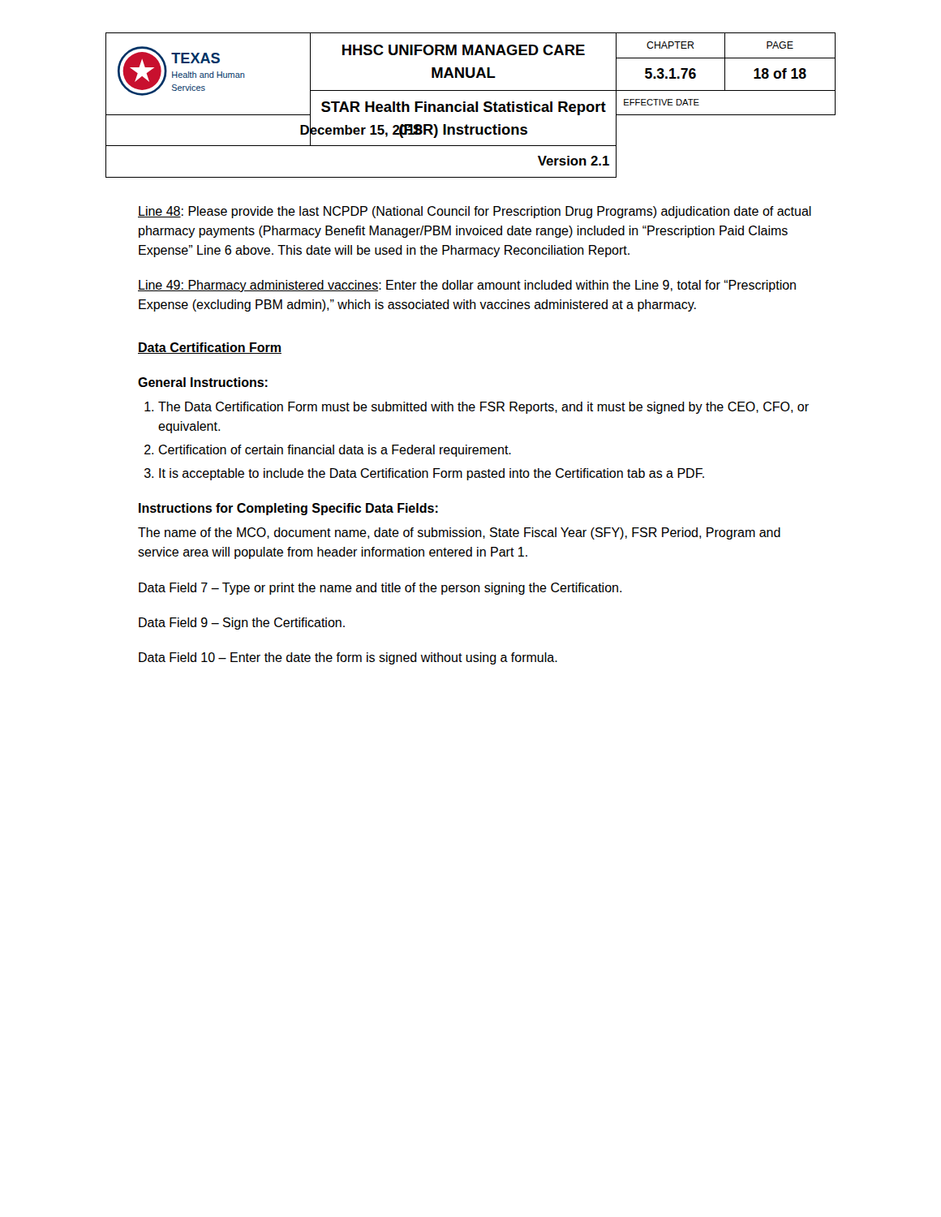| | HHSC UNIFORM MANAGED CARE MANUAL | CHAPTER | PAGE |
| 5.3.1.76 | 18 of 18 |
| STAR Health Financial Statistical Report (FSR) Instructions | EFFECTIVE DATE |
| December 15, 2018 |
| Version 2.1 |
Line 48: Please provide the last NCPDP (National Council for Prescription Drug Programs) adjudication date of actual pharmacy payments (Pharmacy Benefit Manager/PBM invoiced date range) included in “Prescription Paid Claims Expense” Line 6 above. This date will be used in the Pharmacy Reconciliation Report.
Line 49: Pharmacy administered vaccines: Enter the dollar amount included within the Line 9, total for “Prescription Expense (excluding PBM admin),” which is associated with vaccines administered at a pharmacy.
Data Certification Form
General Instructions:
The Data Certification Form must be submitted with the FSR Reports, and it must be signed by the CEO, CFO, or equivalent.
Certification of certain financial data is a Federal requirement.
It is acceptable to include the Data Certification Form pasted into the Certification tab as a PDF.
Instructions for Completing Specific Data Fields:
The name of the MCO, document name, date of submission, State Fiscal Year (SFY), FSR Period, Program and service area will populate from header information entered in Part 1.
Data Field 7 – Type or print the name and title of the person signing the Certification.
Data Field 9 – Sign the Certification.
Data Field 10 – Enter the date the form is signed without using a formula.